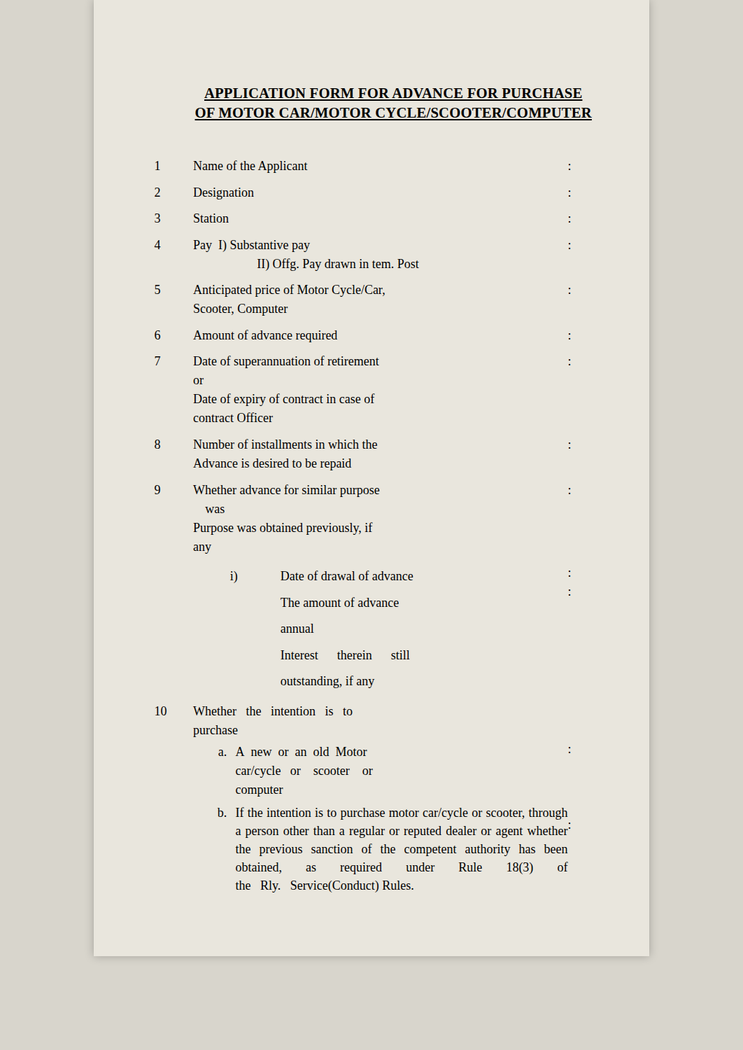APPLICATION FORM FOR ADVANCE FOR PURCHASE
OF MOTOR CAR/MOTOR CYCLE/SCOOTER/COMPUTER
| 1 | Name of the Applicant | : |
| 2 | Designation | : |
| 3 | Station | : |
| 4 | Pay I) Substantive pay II) Offg. Pay drawn in tem. Post | : |
| 5 | Anticipated price of Motor Cycle/Car, Scooter, Computer | : |
| 6 | Amount of advance required | : |
| 7 | Date of superannuation of retirement or Date of expiry of contract in case of contract Officer | : |
| 8 | Number of installments in which the Advance is desired to be repaid | : |
| 9 | Whether advance for similar purpose was Purpose was obtained previously, if any | : |
| | / i) / Date of drawal of advance / / / The amount of advance / / / annual / / / Interest therein still / / / outstanding, if any / | : : |
| 10 | Whether the intention is to purchase A new or an old Motor car/cycle or scooter or computer If the intention is to purchase motor car/cycle or scooter, through a person other than a regular or reputed dealer or agent whether the previous sanction of the competent authority has been obtained, as required under Rule 18(3) of the Rly. Service(Conduct) Rules. | : : |